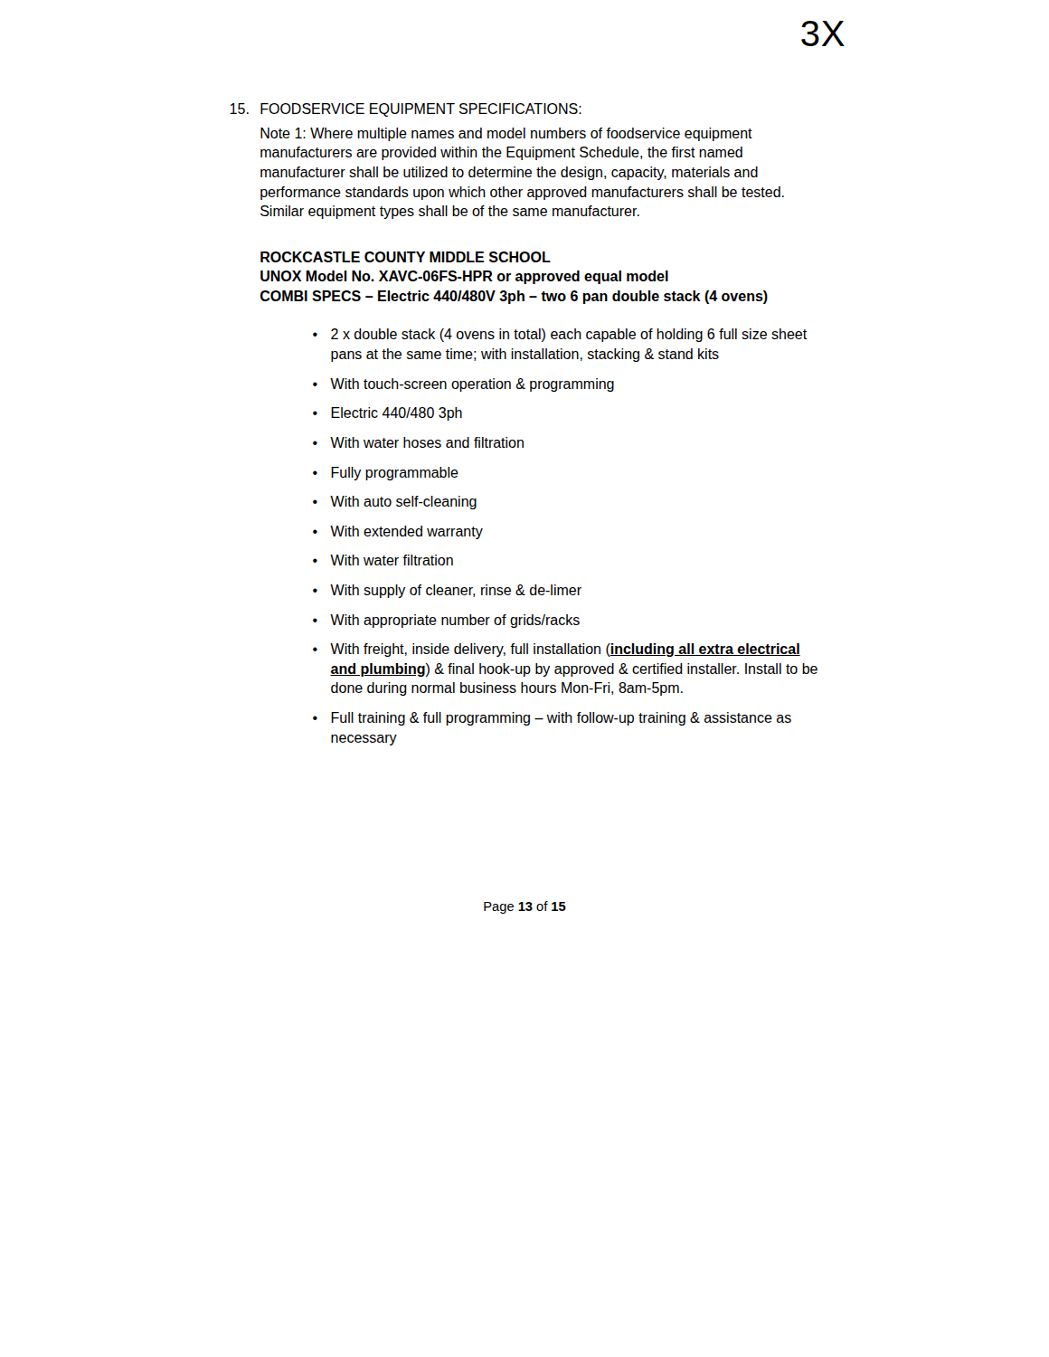3X
15.
FOODSERVICE EQUIPMENT SPECIFICATIONS:
Note 1: Where multiple names and model numbers of foodservice equipment manufacturers are provided within the Equipment Schedule, the first named manufacturer shall be utilized to determine the design, capacity, materials and performance standards upon which other approved manufacturers shall be tested. Similar equipment types shall be of the same manufacturer.
ROCKCASTLE COUNTY MIDDLE SCHOOL
UNOX Model No. XAVC-06FS-HPR or approved equal model
COMBI SPECS – Electric 440/480V 3ph – two 6 pan double stack (4 ovens)
2 x double stack (4 ovens in total) each capable of holding 6 full size sheet pans at the same time; with installation, stacking & stand kits
With touch-screen operation & programming
Electric 440/480 3ph
With water hoses and filtration
Fully programmable
With auto self-cleaning
With extended warranty
With water filtration
With supply of cleaner, rinse & de-limer
With appropriate number of grids/racks
With freight, inside delivery, full installation (including all extra electrical and plumbing) & final hook-up by approved & certified installer. Install to be done during normal business hours Mon-Fri, 8am-5pm.
Full training & full programming – with follow-up training & assistance as necessary
Page 13 of 15